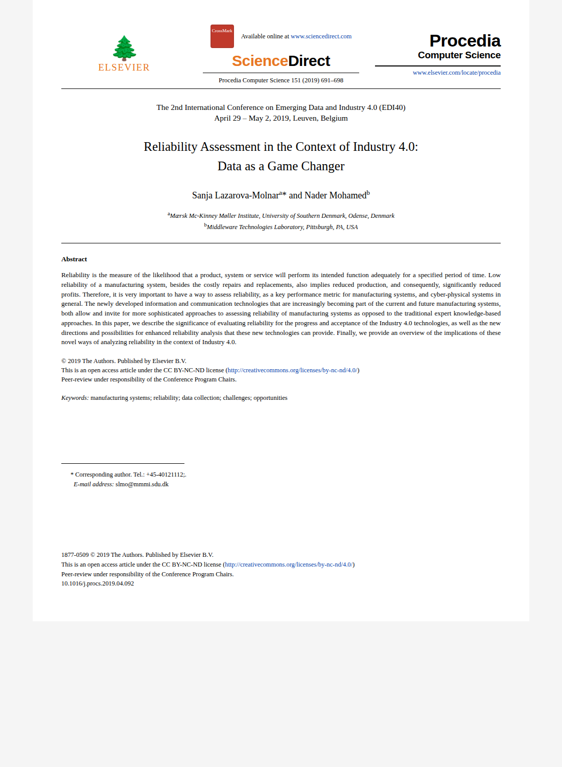🌲
ELSEVIER
CrossMark Available online at www.sciencedirect.com
Science Direct
Procedia Computer Science 151 (2019) 691–698
Procedia
Computer Science
www.elsevier.com/locate/procedia
The 2nd International Conference on Emerging Data and Industry 4.0 (EDI40)
April 29 – May 2, 2019, Leuven, Belgium
Reliability Assessment in the Context of Industry 4.0:
Data as a Game Changer
Sanja Lazarova-Molnara* and Nader Mohamedb
aMærsk Mc-Kinney Møller Institute, University of Southern Denmark, Odense, Denmark
bMiddleware Technologies Laboratory, Pittsburgh, PA, USA
Abstract
Reliability is the measure of the likelihood that a product, system or service will perform its intended function adequately for a specified period of time. Low reliability of a manufacturing system, besides the costly repairs and replacements, also implies reduced production, and consequently, significantly reduced profits. Therefore, it is very important to have a way to assess reliability, as a key performance metric for manufacturing systems, and cyber-physical systems in general. The newly developed information and communication technologies that are increasingly becoming part of the current and future manufacturing systems, both allow and invite for more sophisticated approaches to assessing reliability of manufacturing systems as opposed to the traditional expert knowledge-based approaches. In this paper, we describe the significance of evaluating reliability for the progress and acceptance of the Industry 4.0 technologies, as well as the new directions and possibilities for enhanced reliability analysis that these new technologies can provide. Finally, we provide an overview of the implications of these novel ways of analyzing reliability in the context of Industry 4.0.
© 2019 The Authors. Published by Elsevier B.V.
This is an open access article under the CC BY-NC-ND license (http://creativecommons.org/licenses/by-nc-nd/4.0/)
Peer-review under responsibility of the Conference Program Chairs.
Keywords: manufacturing systems; reliability; data collection; challenges; opportunities
* Corresponding author. Tel.: +45-40121112;.
E-mail address: slmo@mmmi.sdu.dk
1877-0509 © 2019 The Authors. Published by Elsevier B.V.
This is an open access article under the CC BY-NC-ND license (http://creativecommons.org/licenses/by-nc-nd/4.0/)
Peer-review under responsibility of the Conference Program Chairs.
10.1016/j.procs.2019.04.092